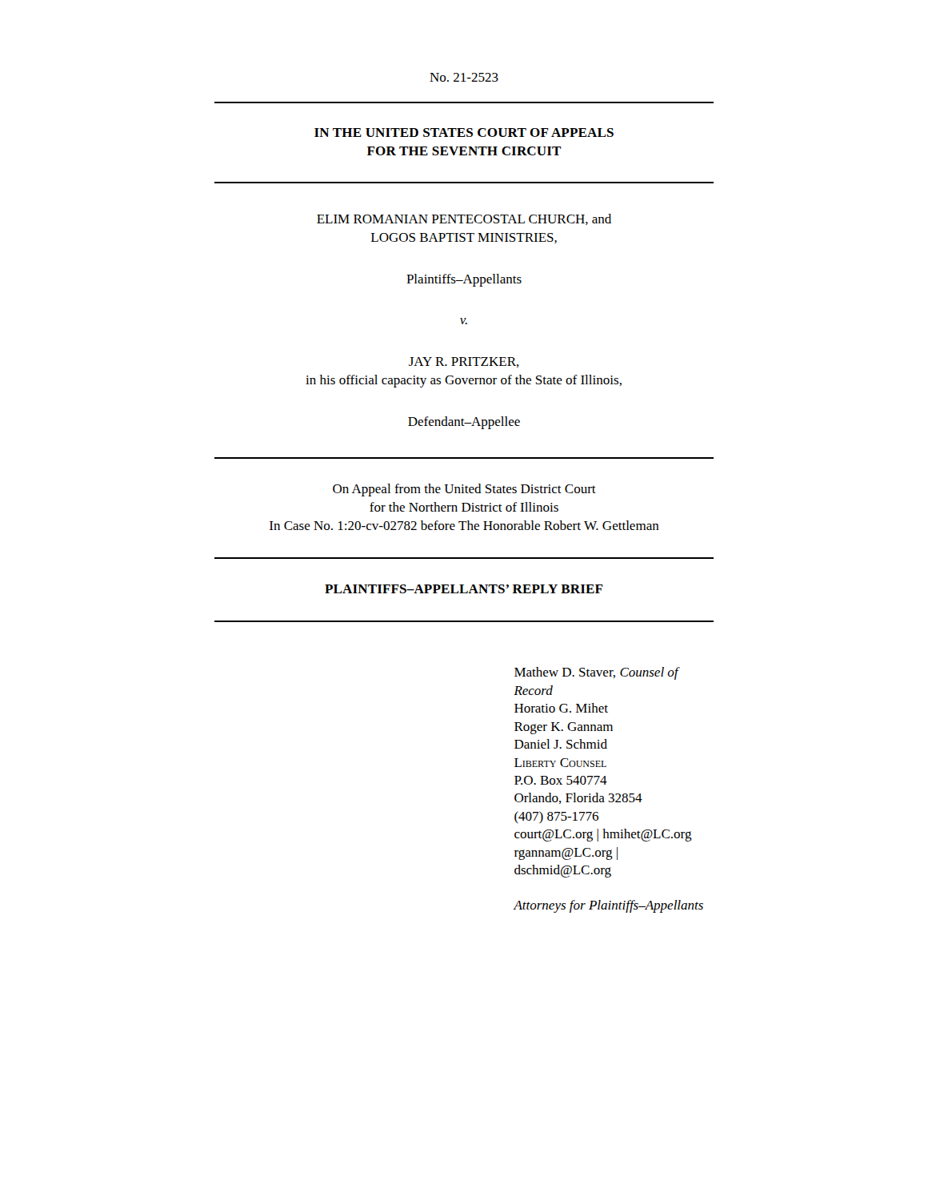No. 21-2523
IN THE UNITED STATES COURT OF APPEALS
FOR THE SEVENTH CIRCUIT
ELIM ROMANIAN PENTECOSTAL CHURCH, and
LOGOS BAPTIST MINISTRIES,
Plaintiffs–Appellants
v.
JAY R. PRITZKER,
in his official capacity as Governor of the State of Illinois,
Defendant–Appellee
On Appeal from the United States District Court
for the Northern District of Illinois
In Case No. 1:20-cv-02782 before The Honorable Robert W. Gettleman
PLAINTIFFS–APPELLANTS’ REPLY BRIEF
Mathew D. Staver, Counsel of Record
Horatio G. Mihet
Roger K. Gannam
Daniel J. Schmid
Liberty Counsel
P.O. Box 540774
Orlando, Florida 32854
(407) 875-1776
court@LC.org | hmihet@LC.org
rgannam@LC.org | dschmid@LC.org
Attorneys for Plaintiffs–Appellants